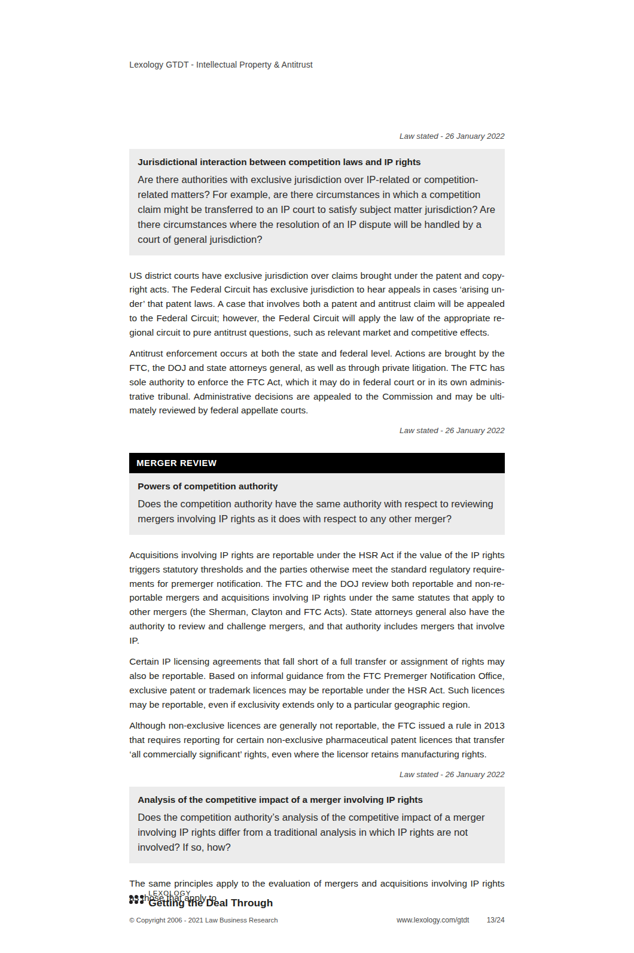Lexology GTDT - Intellectual Property & Antitrust
Law stated - 26 January 2022
Jurisdictional interaction between competition laws and IP rights
Are there authorities with exclusive jurisdiction over IP-related or competition-related matters? For example, are there circumstances in which a competition claim might be transferred to an IP court to satisfy subject matter jurisdiction? Are there circumstances where the resolution of an IP dispute will be handled by a court of general jurisdiction?
US district courts have exclusive jurisdiction over claims brought under the patent and copyright acts. The Federal Circuit has exclusive jurisdiction to hear appeals in cases ‘arising under’ that patent laws. A case that involves both a patent and antitrust claim will be appealed to the Federal Circuit; however, the Federal Circuit will apply the law of the appropriate regional circuit to pure antitrust questions, such as relevant market and competitive effects.
Antitrust enforcement occurs at both the state and federal level. Actions are brought by the FTC, the DOJ and state attorneys general, as well as through private litigation. The FTC has sole authority to enforce the FTC Act, which it may do in federal court or in its own administrative tribunal. Administrative decisions are appealed to the Commission and may be ultimately reviewed by federal appellate courts.
Law stated - 26 January 2022
MERGER REVIEW
Powers of competition authority
Does the competition authority have the same authority with respect to reviewing mergers involving IP rights as it does with respect to any other merger?
Acquisitions involving IP rights are reportable under the HSR Act if the value of the IP rights triggers statutory thresholds and the parties otherwise meet the standard regulatory requirements for premerger notification. The FTC and the DOJ review both reportable and non-reportable mergers and acquisitions involving IP rights under the same statutes that apply to other mergers (the Sherman, Clayton and FTC Acts). State attorneys general also have the authority to review and challenge mergers, and that authority includes mergers that involve IP.
Certain IP licensing agreements that fall short of a full transfer or assignment of rights may also be reportable. Based on informal guidance from the FTC Premerger Notification Office, exclusive patent or trademark licences may be reportable under the HSR Act. Such licences may be reportable, even if exclusivity extends only to a particular geographic region.
Although non-exclusive licences are generally not reportable, the FTC issued a rule in 2013 that requires reporting for certain non-exclusive pharmaceutical patent licences that transfer ‘all commercially significant’ rights, even where the licensor retains manufacturing rights.
Law stated - 26 January 2022
Analysis of the competitive impact of a merger involving IP rights
Does the competition authority’s analysis of the competitive impact of a merger involving IP rights differ from a traditional analysis in which IP rights are not involved? If so, how?
The same principles apply to the evaluation of mergers and acquisitions involving IP rights as those that apply to
Lexology
Getting the Deal Through
© Copyright 2006 - 2021 Law Business Research
www.lexology.com/gtdt 13/24